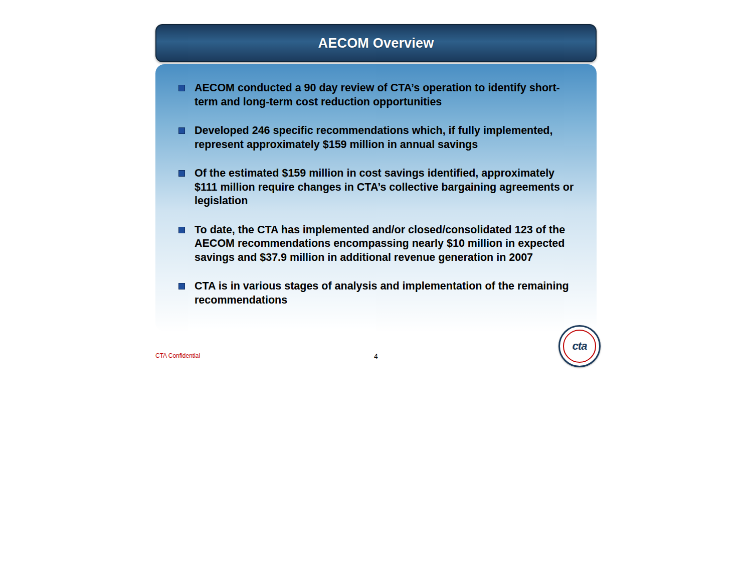AECOM Overview
AECOM conducted a 90 day review of CTA’s operation to identify short-term and long-term cost reduction opportunities
Developed 246 specific recommendations which, if fully implemented, represent approximately $159 million in annual savings
Of the estimated $159 million in cost savings identified, approximately $111 million require changes in CTA’s collective bargaining agreements or legislation
To date, the CTA has implemented and/or closed/consolidated 123 of the AECOM recommendations encompassing nearly $10 million in expected savings and $37.9 million in additional revenue generation in 2007
CTA is in various stages of analysis and implementation of the remaining recommendations
CTA Confidential
4
cta